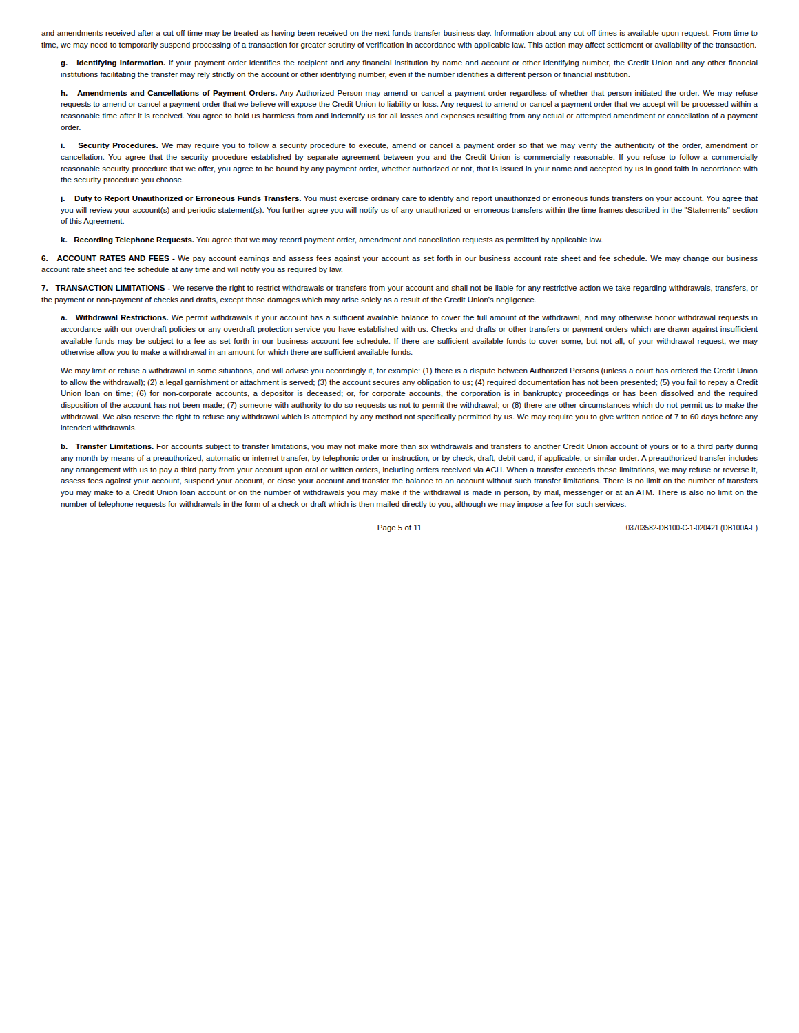and amendments received after a cut-off time may be treated as having been received on the next funds transfer business day. Information about any cut-off times is available upon request. From time to time, we may need to temporarily suspend processing of a transaction for greater scrutiny of verification in accordance with applicable law. This action may affect settlement or availability of the transaction.
g. Identifying Information. If your payment order identifies the recipient and any financial institution by name and account or other identifying number, the Credit Union and any other financial institutions facilitating the transfer may rely strictly on the account or other identifying number, even if the number identifies a different person or financial institution.
h. Amendments and Cancellations of Payment Orders. Any Authorized Person may amend or cancel a payment order regardless of whether that person initiated the order. We may refuse requests to amend or cancel a payment order that we believe will expose the Credit Union to liability or loss. Any request to amend or cancel a payment order that we accept will be processed within a reasonable time after it is received. You agree to hold us harmless from and indemnify us for all losses and expenses resulting from any actual or attempted amendment or cancellation of a payment order.
i. Security Procedures. We may require you to follow a security procedure to execute, amend or cancel a payment order so that we may verify the authenticity of the order, amendment or cancellation. You agree that the security procedure established by separate agreement between you and the Credit Union is commercially reasonable. If you refuse to follow a commercially reasonable security procedure that we offer, you agree to be bound by any payment order, whether authorized or not, that is issued in your name and accepted by us in good faith in accordance with the security procedure you choose.
j. Duty to Report Unauthorized or Erroneous Funds Transfers. You must exercise ordinary care to identify and report unauthorized or erroneous funds transfers on your account. You agree that you will review your account(s) and periodic statement(s). You further agree you will notify us of any unauthorized or erroneous transfers within the time frames described in the "Statements" section of this Agreement.
k. Recording Telephone Requests. You agree that we may record payment order, amendment and cancellation requests as permitted by applicable law.
6. ACCOUNT RATES AND FEES - We pay account earnings and assess fees against your account as set forth in our business account rate sheet and fee schedule. We may change our business account rate sheet and fee schedule at any time and will notify you as required by law.
7. TRANSACTION LIMITATIONS - We reserve the right to restrict withdrawals or transfers from your account and shall not be liable for any restrictive action we take regarding withdrawals, transfers, or the payment or non-payment of checks and drafts, except those damages which may arise solely as a result of the Credit Union's negligence.
a. Withdrawal Restrictions. We permit withdrawals if your account has a sufficient available balance to cover the full amount of the withdrawal, and may otherwise honor withdrawal requests in accordance with our overdraft policies or any overdraft protection service you have established with us. Checks and drafts or other transfers or payment orders which are drawn against insufficient available funds may be subject to a fee as set forth in our business account fee schedule. If there are sufficient available funds to cover some, but not all, of your withdrawal request, we may otherwise allow you to make a withdrawal in an amount for which there are sufficient available funds.
We may limit or refuse a withdrawal in some situations, and will advise you accordingly if, for example: (1) there is a dispute between Authorized Persons (unless a court has ordered the Credit Union to allow the withdrawal); (2) a legal garnishment or attachment is served; (3) the account secures any obligation to us; (4) required documentation has not been presented; (5) you fail to repay a Credit Union loan on time; (6) for non-corporate accounts, a depositor is deceased; or, for corporate accounts, the corporation is in bankruptcy proceedings or has been dissolved and the required disposition of the account has not been made; (7) someone with authority to do so requests us not to permit the withdrawal; or (8) there are other circumstances which do not permit us to make the withdrawal. We also reserve the right to refuse any withdrawal which is attempted by any method not specifically permitted by us. We may require you to give written notice of 7 to 60 days before any intended withdrawals.
b. Transfer Limitations. For accounts subject to transfer limitations, you may not make more than six withdrawals and transfers to another Credit Union account of yours or to a third party during any month by means of a preauthorized, automatic or internet transfer, by telephonic order or instruction, or by check, draft, debit card, if applicable, or similar order. A preauthorized transfer includes any arrangement with us to pay a third party from your account upon oral or written orders, including orders received via ACH. When a transfer exceeds these limitations, we may refuse or reverse it, assess fees against your account, suspend your account, or close your account and transfer the balance to an account without such transfer limitations. There is no limit on the number of transfers you may make to a Credit Union loan account or on the number of withdrawals you may make if the withdrawal is made in person, by mail, messenger or at an ATM. There is also no limit on the number of telephone requests for withdrawals in the form of a check or draft which is then mailed directly to you, although we may impose a fee for such services.
Page 5 of 11
03703582-DB100-C-1-020421 (DB100A-E)